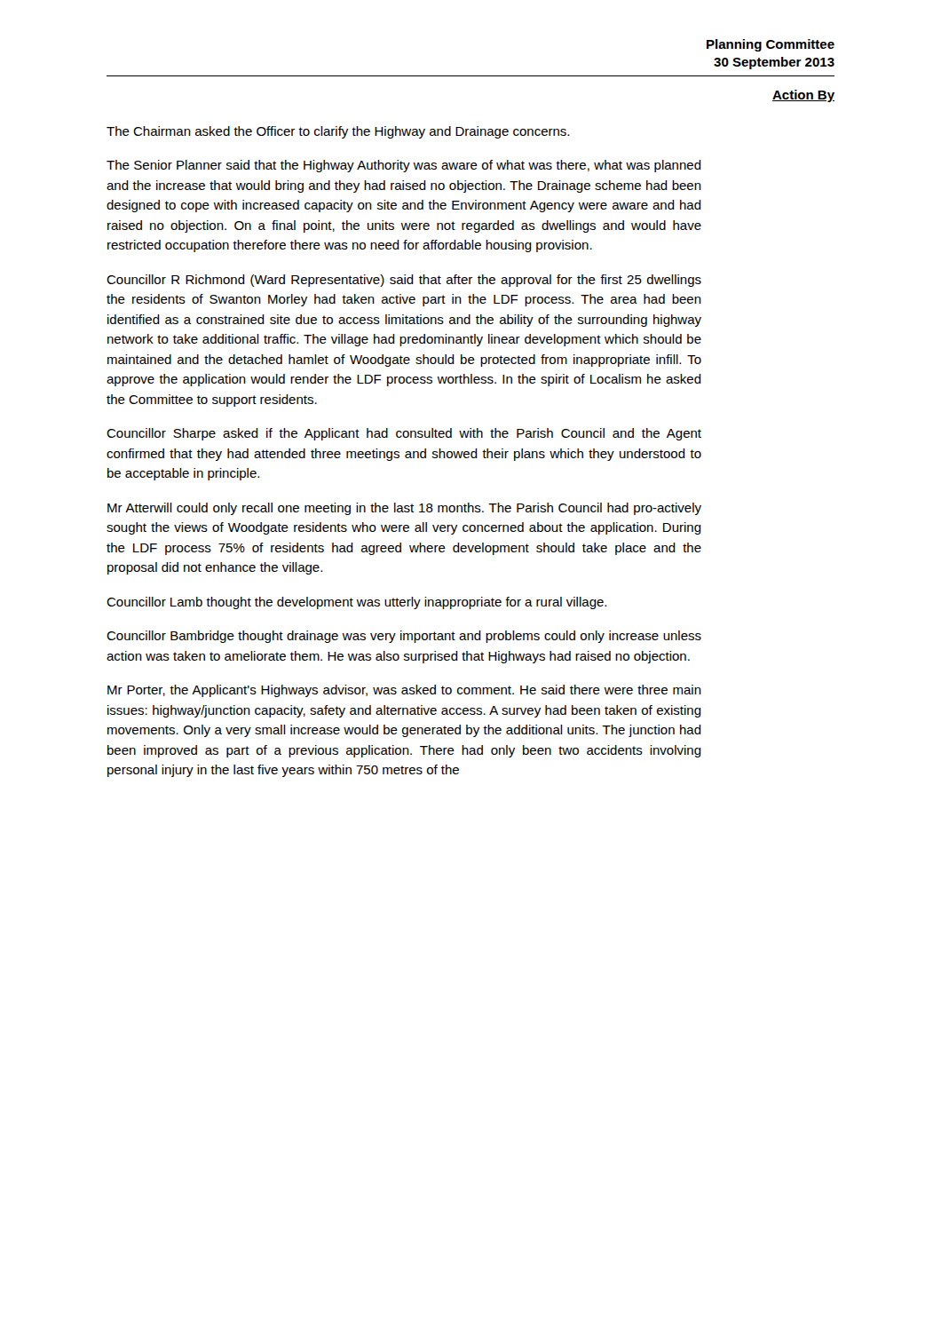Planning Committee
30 September 2013
Action By
The Chairman asked the Officer to clarify the Highway and Drainage concerns.
The Senior Planner said that the Highway Authority was aware of what was there, what was planned and the increase that would bring and they had raised no objection. The Drainage scheme had been designed to cope with increased capacity on site and the Environment Agency were aware and had raised no objection. On a final point, the units were not regarded as dwellings and would have restricted occupation therefore there was no need for affordable housing provision.
Councillor R Richmond (Ward Representative) said that after the approval for the first 25 dwellings the residents of Swanton Morley had taken active part in the LDF process. The area had been identified as a constrained site due to access limitations and the ability of the surrounding highway network to take additional traffic. The village had predominantly linear development which should be maintained and the detached hamlet of Woodgate should be protected from inappropriate infill. To approve the application would render the LDF process worthless. In the spirit of Localism he asked the Committee to support residents.
Councillor Sharpe asked if the Applicant had consulted with the Parish Council and the Agent confirmed that they had attended three meetings and showed their plans which they understood to be acceptable in principle.
Mr Atterwill could only recall one meeting in the last 18 months. The Parish Council had pro-actively sought the views of Woodgate residents who were all very concerned about the application. During the LDF process 75% of residents had agreed where development should take place and the proposal did not enhance the village.
Councillor Lamb thought the development was utterly inappropriate for a rural village.
Councillor Bambridge thought drainage was very important and problems could only increase unless action was taken to ameliorate them. He was also surprised that Highways had raised no objection.
Mr Porter, the Applicant's Highways advisor, was asked to comment. He said there were three main issues: highway/junction capacity, safety and alternative access. A survey had been taken of existing movements. Only a very small increase would be generated by the additional units. The junction had been improved as part of a previous application. There had only been two accidents involving personal injury in the last five years within 750 metres of the